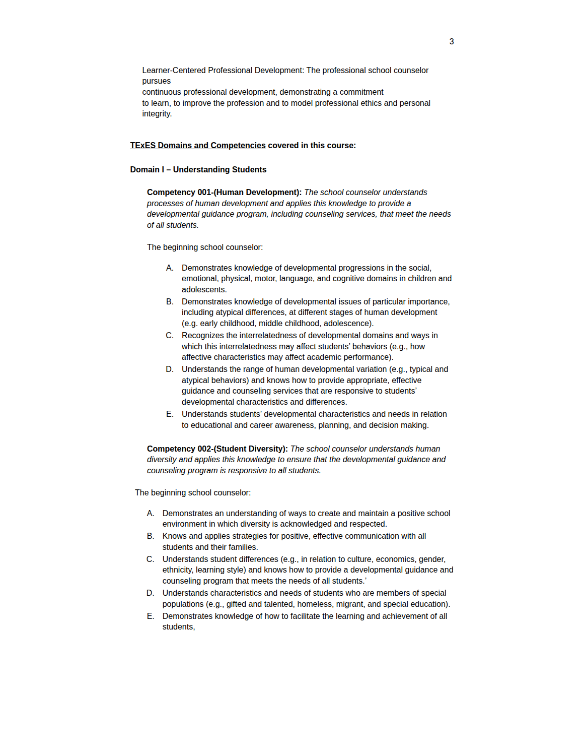3
Learner-Centered Professional Development: The professional school counselor pursues
continuous professional development, demonstrating a commitment
to learn, to improve the profession and to model professional ethics and personal
integrity.
TExES Domains and Competencies covered in this course:
Domain I – Understanding Students
Competency 001-(Human Development): The school counselor understands processes of human development and applies this knowledge to provide a developmental guidance program, including counseling services, that meet the needs of all students.
The beginning school counselor:
Demonstrates knowledge of developmental progressions in the social, emotional, physical, motor, language, and cognitive domains in children and adolescents.
Demonstrates knowledge of developmental issues of particular importance, including atypical differences, at different stages of human development (e.g. early childhood, middle childhood, adolescence).
Recognizes the interrelatedness of developmental domains and ways in which this interrelatedness may affect students’ behaviors (e.g., how affective characteristics may affect academic performance).
Understands the range of human developmental variation (e.g., typical and atypical behaviors) and knows how to provide appropriate, effective guidance and counseling services that are responsive to students’ developmental characteristics and differences.
Understands students’ developmental characteristics and needs in relation to educational and career awareness, planning, and decision making.
Competency 002-(Student Diversity): The school counselor understands human diversity and applies this knowledge to ensure that the developmental guidance and counseling program is responsive to all students.
The beginning school counselor:
Demonstrates an understanding of ways to create and maintain a positive school environment in which diversity is acknowledged and respected.
Knows and applies strategies for positive, effective communication with all students and their families.
Understands student differences (e.g., in relation to culture, economics, gender, ethnicity, learning style) and knows how to provide a developmental guidance and counseling program that meets the needs of all students.’
Understands characteristics and needs of students who are members of special populations (e.g., gifted and talented, homeless, migrant, and special education).
Demonstrates knowledge of how to facilitate the learning and achievement of all students,